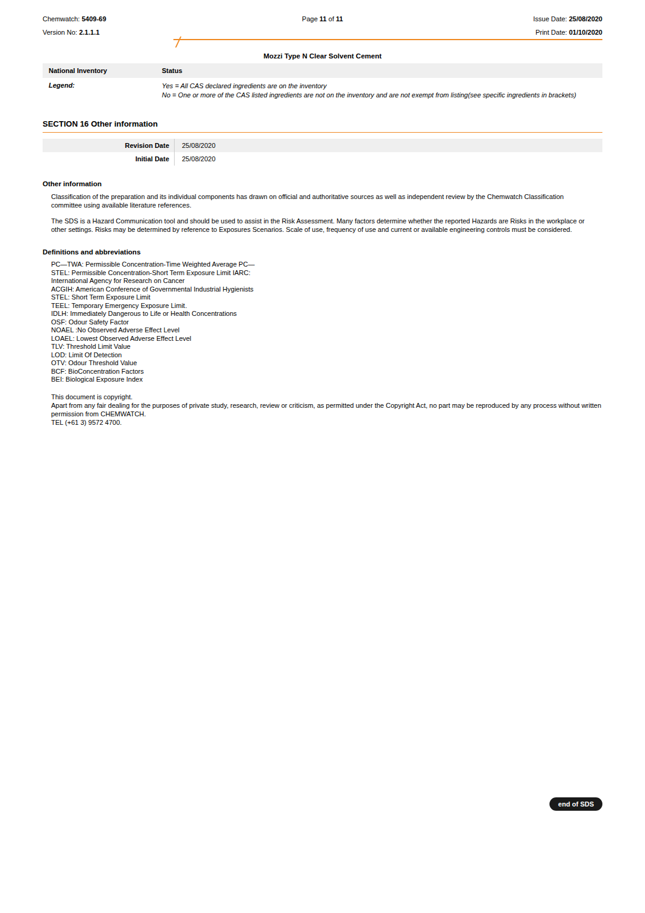Chemwatch: 5409-69
Version No: 2.1.1.1
Page 11 of 11
Issue Date: 25/08/2020
Print Date: 01/10/2020
Mozzi Type N Clear Solvent Cement
| National Inventory | Status |
| Legend: | Yes = All CAS declared ingredients are on the inventory No = One or more of the CAS listed ingredients are not on the inventory and are not exempt from listing(see specific ingredients in brackets) |
SECTION 16 Other information
| Revision Date | 25/08/2020 |
| Initial Date | 25/08/2020 |
Other information
Classification of the preparation and its individual components has drawn on official and authoritative sources as well as independent review by the Chemwatch Classification committee using available literature references.
The SDS is a Hazard Communication tool and should be used to assist in the Risk Assessment. Many factors determine whether the reported Hazards are Risks in the workplace or other settings. Risks may be determined by reference to Exposures Scenarios. Scale of use, frequency of use and current or available engineering controls must be considered.
Definitions and abbreviations
PC—TWA: Permissible Concentration-Time Weighted Average PC—
STEL: Permissible Concentration-Short Term Exposure Limit IARC:
International Agency for Research on Cancer
ACGIH: American Conference of Governmental Industrial Hygienists
STEL: Short Term Exposure Limit
TEEL: Temporary Emergency Exposure Limit․
IDLH: Immediately Dangerous to Life or Health Concentrations
OSF: Odour Safety Factor
NOAEL :No Observed Adverse Effect Level
LOAEL: Lowest Observed Adverse Effect Level
TLV: Threshold Limit Value
LOD: Limit Of Detection
OTV: Odour Threshold Value
BCF: BioConcentration Factors
BEI: Biological Exposure Index
This document is copyright.
Apart from any fair dealing for the purposes of private study, research, review or criticism, as permitted under the Copyright Act, no part may be reproduced by any process without written permission from CHEMWATCH.
TEL (+61 3) 9572 4700.
end of SDS